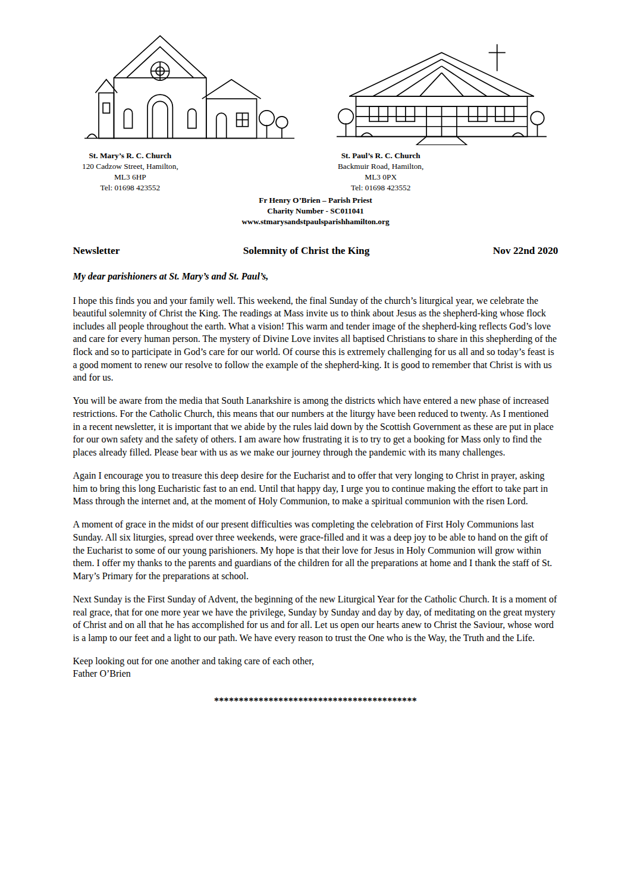St. Mary’s R. C. Church
120 Cadzow Street, Hamilton, ML3 6HP
Tel: 01698 423552
St. Paul’s R. C. Church
Backmuir Road, Hamilton, ML3 0PX
Tel: 01698 423552
Fr Henry O’Brien – Parish Priest
Charity Number - SC011041
www.stmarysandstpaulsparishhamilton.org
Newsletter Solemnity of Christ the King Nov 22nd 2020
My dear parishioners at St. Mary’s and St. Paul’s,
I hope this finds you and your family well. This weekend, the final Sunday of the church’s liturgical year, we celebrate the beautiful solemnity of Christ the King. The readings at Mass invite us to think about Jesus as the shepherd-king whose flock includes all people throughout the earth. What a vision! This warm and tender image of the shepherd-king reflects God’s love and care for every human person. The mystery of Divine Love invites all baptised Christians to share in this shepherding of the flock and so to participate in God’s care for our world. Of course this is extremely challenging for us all and so today’s feast is a good moment to renew our resolve to follow the example of the shepherd-king. It is good to remember that Christ is with us and for us.
You will be aware from the media that South Lanarkshire is among the districts which have entered a new phase of increased restrictions. For the Catholic Church, this means that our numbers at the liturgy have been reduced to twenty. As I mentioned in a recent newsletter, it is important that we abide by the rules laid down by the Scottish Government as these are put in place for our own safety and the safety of others. I am aware how frustrating it is to try to get a booking for Mass only to find the places already filled. Please bear with us as we make our journey through the pandemic with its many challenges.
Again I encourage you to treasure this deep desire for the Eucharist and to offer that very longing to Christ in prayer, asking him to bring this long Eucharistic fast to an end. Until that happy day, I urge you to continue making the effort to take part in Mass through the internet and, at the moment of Holy Communion, to make a spiritual communion with the risen Lord.
A moment of grace in the midst of our present difficulties was completing the celebration of First Holy Communions last Sunday. All six liturgies, spread over three weekends, were grace-filled and it was a deep joy to be able to hand on the gift of the Eucharist to some of our young parishioners. My hope is that their love for Jesus in Holy Communion will grow within them. I offer my thanks to the parents and guardians of the children for all the preparations at home and I thank the staff of St. Mary’s Primary for the preparations at school.
Next Sunday is the First Sunday of Advent, the beginning of the new Liturgical Year for the Catholic Church. It is a moment of real grace, that for one more year we have the privilege, Sunday by Sunday and day by day, of meditating on the great mystery of Christ and on all that he has accomplished for us and for all. Let us open our hearts anew to Christ the Saviour, whose word is a lamp to our feet and a light to our path. We have every reason to trust the One who is the Way, the Truth and the Life.
Keep looking out for one another and taking care of each other,
Father O’Brien
*****************************************